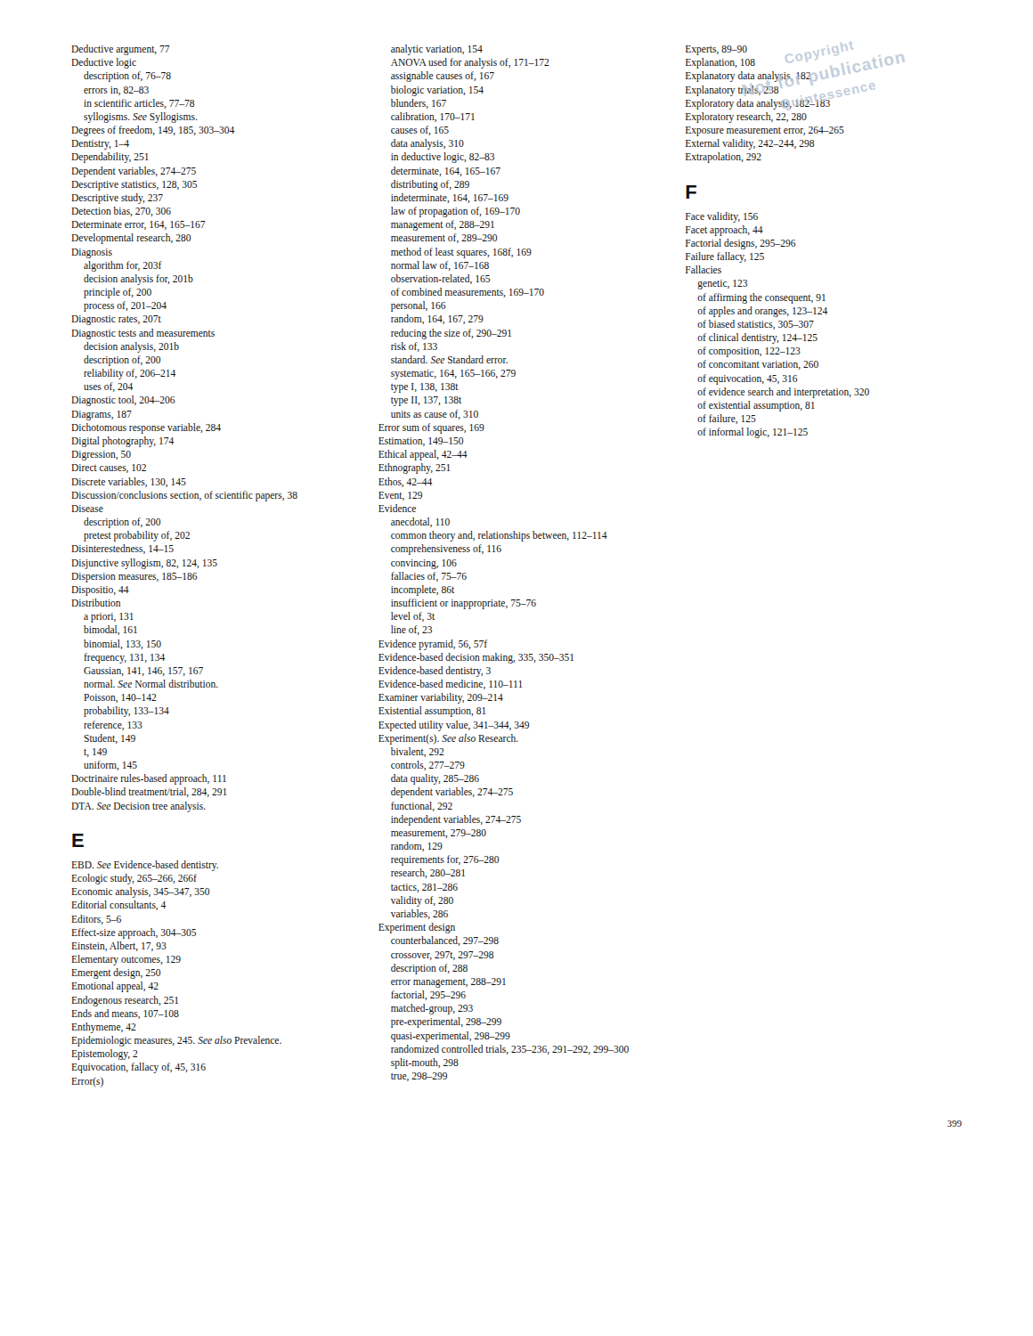Copyright Not for publication Quintessence
Deductive argument, 77
Deductive logic
description of, 76–78
errors in, 82–83
in scientific articles, 77–78
syllogisms. See Syllogisms.
Degrees of freedom, 149, 185, 303–304
Dentistry, 1–4
Dependability, 251
Dependent variables, 274–275
Descriptive statistics, 128, 305
Descriptive study, 237
Detection bias, 270, 306
Determinate error, 164, 165–167
Developmental research, 280
Diagnosis
algorithm for, 203f
decision analysis for, 201b
principle of, 200
process of, 201–204
Diagnostic rates, 207t
Diagnostic tests and measurements
decision analysis, 201b
description of, 200
reliability of, 206–214
uses of, 204
Diagnostic tool, 204–206
Diagrams, 187
Dichotomous response variable, 284
Digital photography, 174
Digression, 50
Direct causes, 102
Discrete variables, 130, 145
Discussion/conclusions section, of scientific papers, 38
Disease
description of, 200
pretest probability of, 202
Disinterestedness, 14–15
Disjunctive syllogism, 82, 124, 135
Dispersion measures, 185–186
Dispositio, 44
Distribution
a priori, 131
bimodal, 161
binomial, 133, 150
frequency, 131, 134
Gaussian, 141, 146, 157, 167
normal. See Normal distribution.
Poisson, 140–142
probability, 133–134
reference, 133
Student, 149
t, 149
uniform, 145
Doctrinaire rules-based approach, 111
Double-blind treatment/trial, 284, 291
DTA. See Decision tree analysis.
E
EBD. See Evidence-based dentistry.
Ecologic study, 265–266, 266f
Economic analysis, 345–347, 350
Editorial consultants, 4
Editors, 5–6
Effect-size approach, 304–305
Einstein, Albert, 17, 93
Elementary outcomes, 129
Emergent design, 250
Emotional appeal, 42
Endogenous research, 251
Ends and means, 107–108
Enthymeme, 42
Epidemiologic measures, 245. See also Prevalence.
Epistemology, 2
Equivocation, fallacy of, 45, 316
Error(s)
analytic variation, 154
ANOVA used for analysis of, 171–172
assignable causes of, 167
biologic variation, 154
blunders, 167
calibration, 170–171
causes of, 165
data analysis, 310
in deductive logic, 82–83
determinate, 164, 165–167
distributing of, 289
indeterminate, 164, 167–169
law of propagation of, 169–170
management of, 288–291
measurement of, 289–290
method of least squares, 168f, 169
normal law of, 167–168
observation-related, 165
of combined measurements, 169–170
personal, 166
random, 164, 167, 279
reducing the size of, 290–291
risk of, 133
standard. See Standard error.
systematic, 164, 165–166, 279
type I, 138, 138t
type II, 137, 138t
units as cause of, 310
Error sum of squares, 169
Estimation, 149–150
Ethical appeal, 42–44
Ethnography, 251
Ethos, 42–44
Event, 129
Evidence
anecdotal, 110
common theory and, relationships between, 112–114
comprehensiveness of, 116
convincing, 106
fallacies of, 75–76
incomplete, 86t
insufficient or inappropriate, 75–76
level of, 3t
line of, 23
Evidence pyramid, 56, 57f
Evidence-based decision making, 335, 350–351
Evidence-based dentistry, 3
Evidence-based medicine, 110–111
Examiner variability, 209–214
Existential assumption, 81
Expected utility value, 341–344, 349
Experiment(s). See also Research.
bivalent, 292
controls, 277–279
data quality, 285–286
dependent variables, 274–275
functional, 292
independent variables, 274–275
measurement, 279–280
random, 129
requirements for, 276–280
research, 280–281
tactics, 281–286
validity of, 280
variables, 286
Experiment design
counterbalanced, 297–298
crossover, 297t, 297–298
description of, 288
error management, 288–291
factorial, 295–296
matched-group, 293
pre-experimental, 298–299
quasi-experimental, 298–299
randomized controlled trials, 235–236, 291–292, 299–300
split-mouth, 298
true, 298–299
Experts, 89–90
Explanation, 108
Explanatory data analysis, 182
Explanatory trials, 238
Exploratory data analysis, 182–183
Exploratory research, 22, 280
Exposure measurement error, 264–265
External validity, 242–244, 298
Extrapolation, 292
F
Face validity, 156
Facet approach, 44
Factorial designs, 295–296
Failure fallacy, 125
Fallacies
genetic, 123
of affirming the consequent, 91
of apples and oranges, 123–124
of biased statistics, 305–307
of clinical dentistry, 124–125
of composition, 122–123
of concomitant variation, 260
of equivocation, 45, 316
of evidence search and interpretation, 320
of existential assumption, 81
of failure, 125
of informal logic, 121–125
399